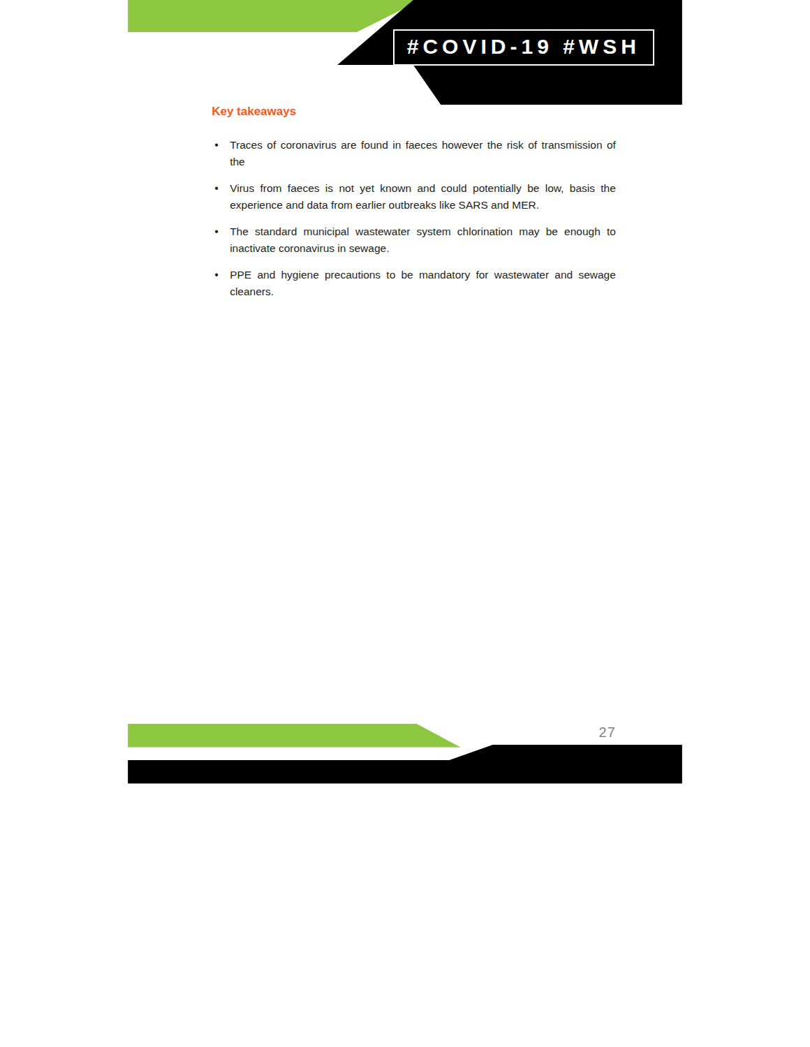#COVID-19 #WSH
Key takeaways
Traces of coronavirus are found in faeces however the risk of transmission of the
Virus from faeces is not yet known and could potentially be low, basis the experience and data from earlier outbreaks like SARS and MER.
The standard municipal wastewater system chlorination may be enough to inactivate coronavirus in sewage.
PPE and hygiene precautions to be mandatory for wastewater and sewage cleaners.
27